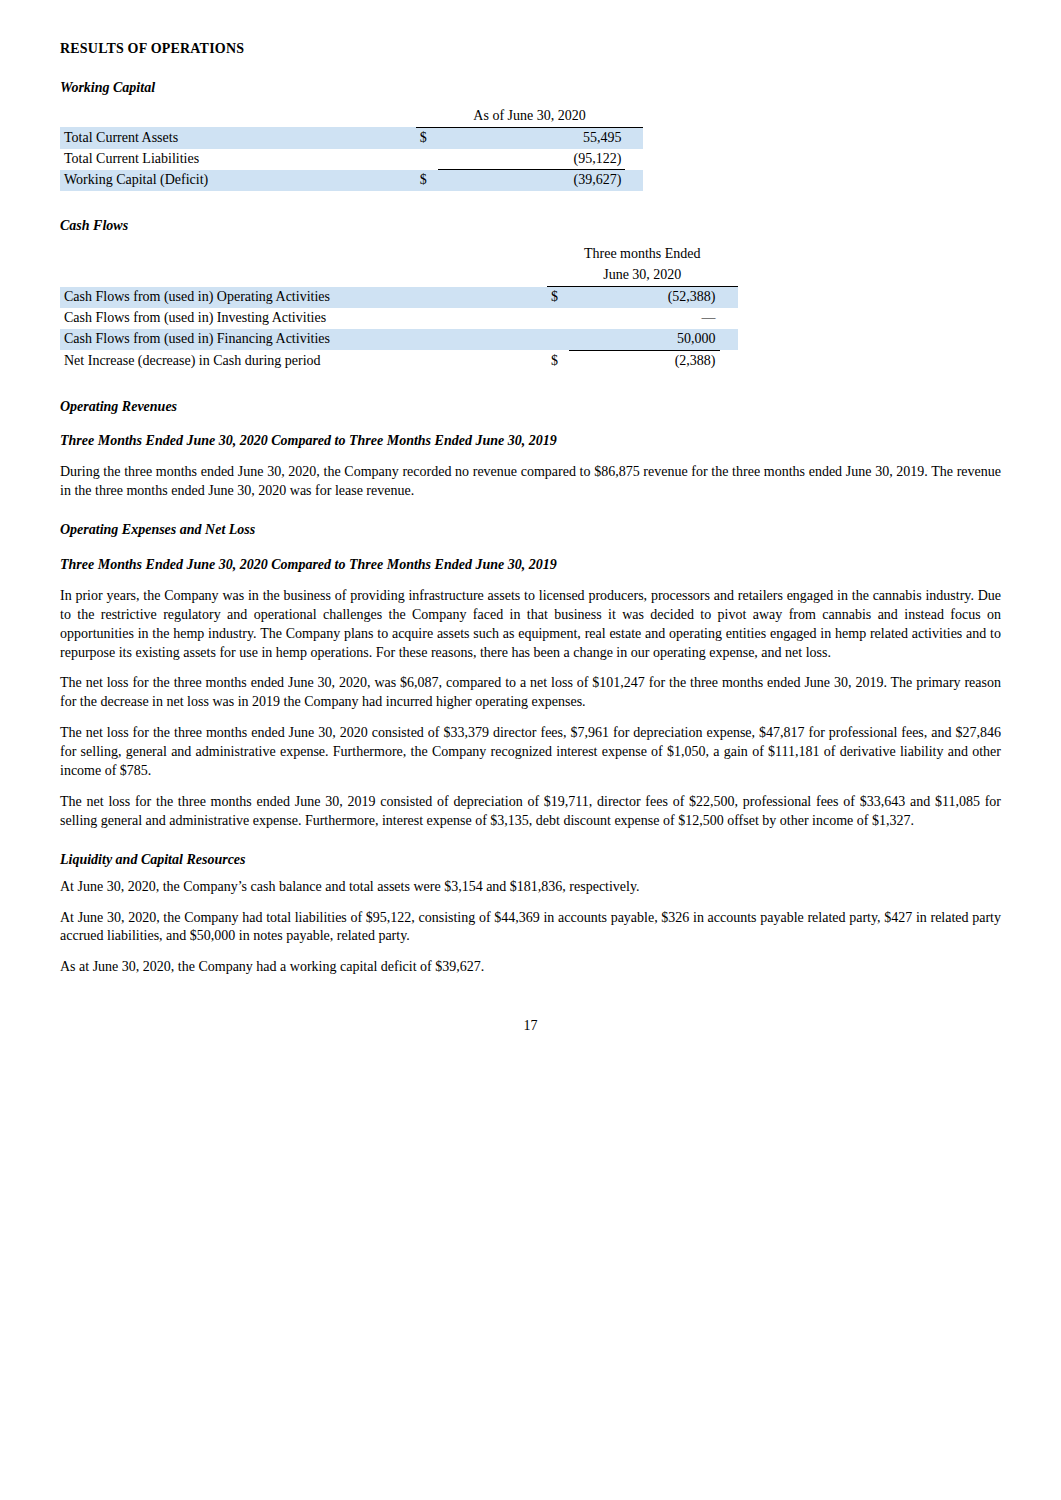RESULTS OF OPERATIONS
Working Capital
| | As of June 30, 2020 |
| Total Current Assets | $ | 55,495 | |
| Total Current Liabilities | | (95,122) | |
| Working Capital (Deficit) | $ | (39,627) | |
Cash Flows
| | Three months Ended |
| | June 30, 2020 |
| Cash Flows from (used in) Operating Activities | $ | (52,388) | |
| Cash Flows from (used in) Investing Activities | | — | |
| Cash Flows from (used in) Financing Activities | | 50,000 | |
| Net Increase (decrease) in Cash during period | $ | (2,388) | |
Operating Revenues
Three Months Ended June 30, 2020 Compared to Three Months Ended June 30, 2019
During the three months ended June 30, 2020, the Company recorded no revenue compared to $86,875 revenue for the three months ended June 30, 2019. The revenue in the three months ended June 30, 2020 was for lease revenue.
Operating Expenses and Net Loss
Three Months Ended June 30, 2020 Compared to Three Months Ended June 30, 2019
In prior years, the Company was in the business of providing infrastructure assets to licensed producers, processors and retailers engaged in the cannabis industry. Due to the restrictive regulatory and operational challenges the Company faced in that business it was decided to pivot away from cannabis and instead focus on opportunities in the hemp industry. The Company plans to acquire assets such as equipment, real estate and operating entities engaged in hemp related activities and to repurpose its existing assets for use in hemp operations. For these reasons, there has been a change in our operating expense, and net loss.
The net loss for the three months ended June 30, 2020, was $6,087, compared to a net loss of $101,247 for the three months ended June 30, 2019. The primary reason for the decrease in net loss was in 2019 the Company had incurred higher operating expenses.
The net loss for the three months ended June 30, 2020 consisted of $33,379 director fees, $7,961 for depreciation expense, $47,817 for professional fees, and $27,846 for selling, general and administrative expense. Furthermore, the Company recognized interest expense of $1,050, a gain of $111,181 of derivative liability and other income of $785.
The net loss for the three months ended June 30, 2019 consisted of depreciation of $19,711, director fees of $22,500, professional fees of $33,643 and $11,085 for selling general and administrative expense. Furthermore, interest expense of $3,135, debt discount expense of $12,500 offset by other income of $1,327.
Liquidity and Capital Resources
At June 30, 2020, the Company’s cash balance and total assets were $3,154 and $181,836, respectively.
At June 30, 2020, the Company had total liabilities of $95,122, consisting of $44,369 in accounts payable, $326 in accounts payable related party, $427 in related party accrued liabilities, and $50,000 in notes payable, related party.
As at June 30, 2020, the Company had a working capital deficit of $39,627.
17